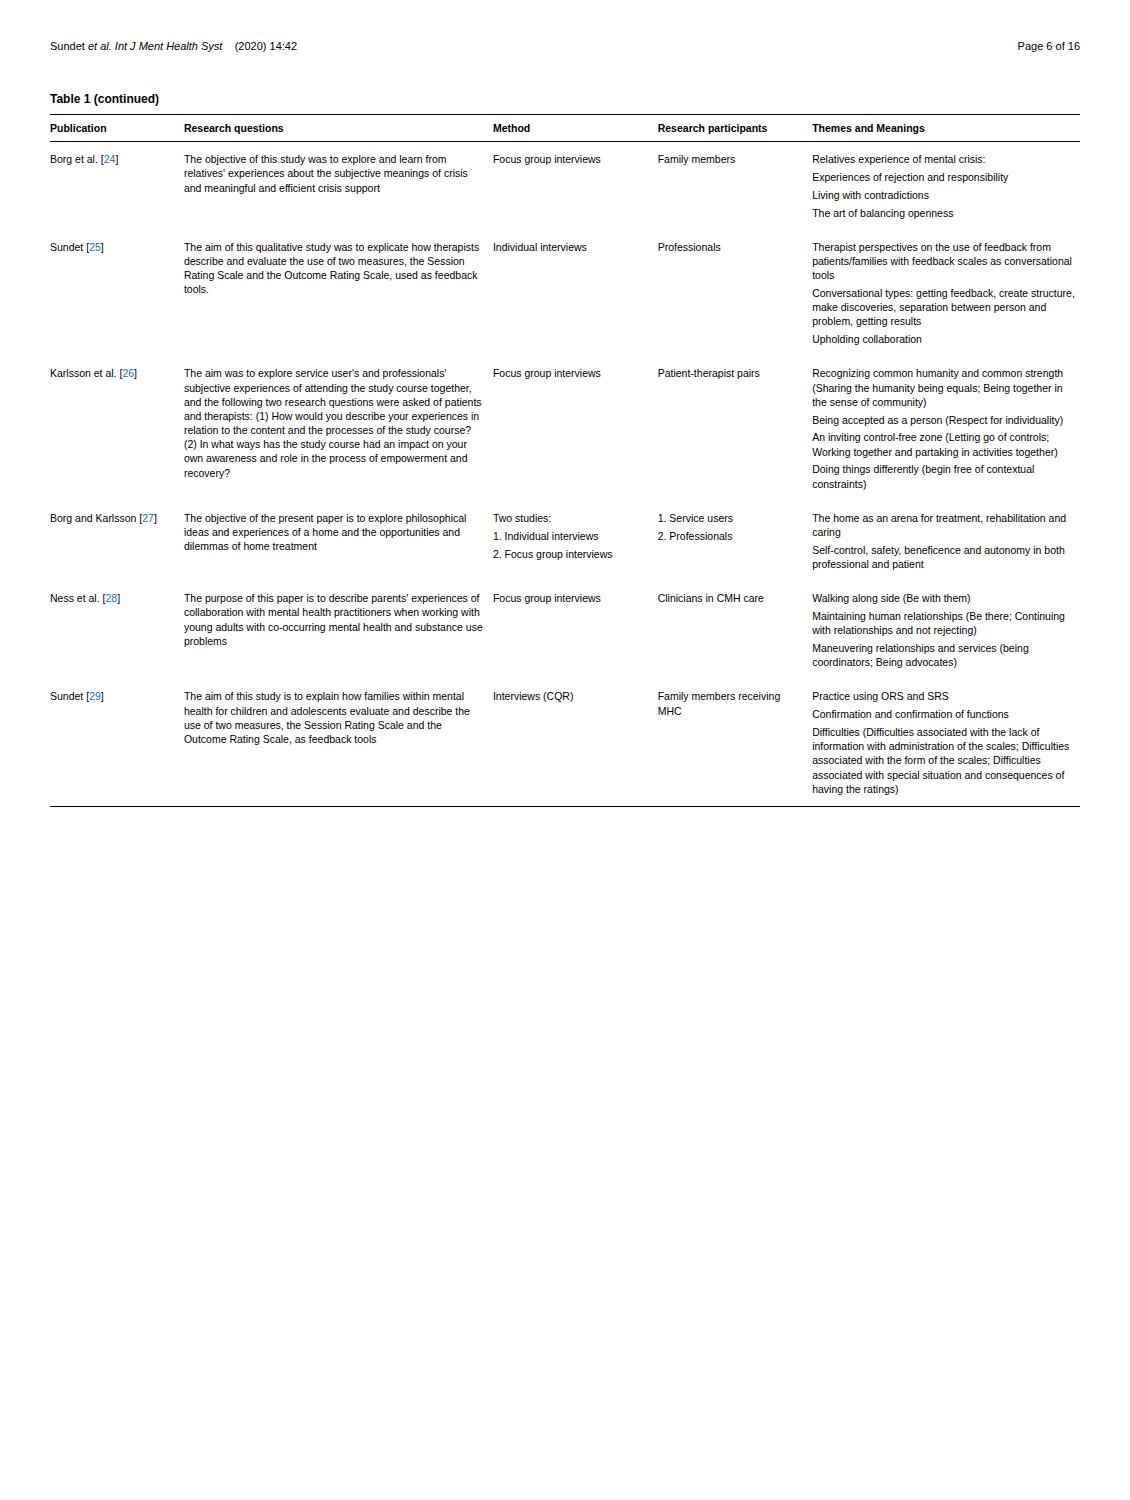Sundet et al. Int J Ment Health Syst (2020) 14:42
Page 6 of 16
Table 1 (continued)
| Publication | Research questions | Method | Research participants | Themes and Meanings |
| --- | --- | --- | --- | --- |
| Borg et al. [ 24 ] | The objective of this study was to explore and learn from relatives' experiences about the subjective meanings of crisis and meaningful and efficient crisis support | Focus group interviews | Family members | Relatives experience of mental crisis: Experiences of rejection and responsibility Living with contradictions The art of balancing openness |
| Sundet [ 25 ] | The aim of this qualitative study was to explicate how therapists describe and evaluate the use of two measures, the Session Rating Scale and the Outcome Rating Scale, used as feedback tools. | Individual interviews | Professionals | Therapist perspectives on the use of feedback from patients/families with feedback scales as conversational tools Conversational types: getting feedback, create structure, make discoveries, separation between person and problem, getting results Upholding collaboration |
| Karlsson et al. [ 26 ] | The aim was to explore service user's and professionals' subjective experiences of attending the study course together, and the following two research questions were asked of patients and therapists: (1) How would you describe your experiences in relation to the content and the processes of the study course? (2) In what ways has the study course had an impact on your own awareness and role in the process of empowerment and recovery? | Focus group interviews | Patient-therapist pairs | Recognizing common humanity and common strength (Sharing the humanity being equals; Being together in the sense of community) Being accepted as a person (Respect for individuality) An inviting control-free zone (Letting go of controls; Working together and partaking in activities together) Doing things differently (begin free of contextual constraints) |
| Borg and Karlsson [ 27 ] | The objective of the present paper is to explore philosophical ideas and experiences of a home and the opportunities and dilemmas of home treatment | Two studies: 1. Individual interviews 2. Focus group interviews | 1. Service users 2. Professionals | The home as an arena for treatment, rehabilitation and caring Self-control, safety, beneficence and autonomy in both professional and patient |
| Ness et al. [ 28 ] | The purpose of this paper is to describe parents' experiences of collaboration with mental health practitioners when working with young adults with co-occurring mental health and substance use problems | Focus group interviews | Clinicians in CMH care | Walking along side (Be with them) Maintaining human relationships (Be there; Continuing with relationships and not rejecting) Maneuvering relationships and services (being coordinators; Being advocates) |
| Sundet [ 29 ] | The aim of this study is to explain how families within mental health for children and adolescents evaluate and describe the use of two measures, the Session Rating Scale and the Outcome Rating Scale, as feedback tools | Interviews (CQR) | Family members receiving MHC | Practice using ORS and SRS Confirmation and confirmation of functions Difficulties (Difficulties associated with the lack of information with administration of the scales; Difficulties associated with the form of the scales; Difficulties associated with special situation and consequences of having the ratings) |